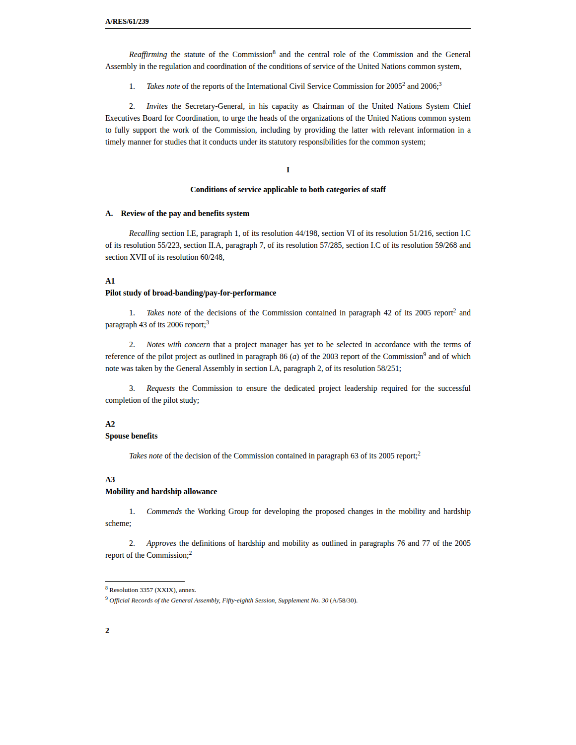A/RES/61/239
Reaffirming the statute of the Commission8 and the central role of the Commission and the General Assembly in the regulation and coordination of the conditions of service of the United Nations common system,
1. Takes note of the reports of the International Civil Service Commission for 20052 and 2006;3
2. Invites the Secretary-General, in his capacity as Chairman of the United Nations System Chief Executives Board for Coordination, to urge the heads of the organizations of the United Nations common system to fully support the work of the Commission, including by providing the latter with relevant information in a timely manner for studies that it conducts under its statutory responsibilities for the common system;
I
Conditions of service applicable to both categories of staff
A. Review of the pay and benefits system
Recalling section I.E, paragraph 1, of its resolution 44/198, section VI of its resolution 51/216, section I.C of its resolution 55/223, section II.A, paragraph 7, of its resolution 57/285, section I.C of its resolution 59/268 and section XVII of its resolution 60/248,
A1
Pilot study of broad-banding/pay-for-performance
1. Takes note of the decisions of the Commission contained in paragraph 42 of its 2005 report2 and paragraph 43 of its 2006 report;3
2. Notes with concern that a project manager has yet to be selected in accordance with the terms of reference of the pilot project as outlined in paragraph 86 (a) of the 2003 report of the Commission9 and of which note was taken by the General Assembly in section I.A, paragraph 2, of its resolution 58/251;
3. Requests the Commission to ensure the dedicated project leadership required for the successful completion of the pilot study;
A2
Spouse benefits
Takes note of the decision of the Commission contained in paragraph 63 of its 2005 report;2
A3
Mobility and hardship allowance
1. Commends the Working Group for developing the proposed changes in the mobility and hardship scheme;
2. Approves the definitions of hardship and mobility as outlined in paragraphs 76 and 77 of the 2005 report of the Commission;2
8 Resolution 3357 (XXIX), annex.
9 Official Records of the General Assembly, Fifty-eighth Session, Supplement No. 30 (A/58/30).
2